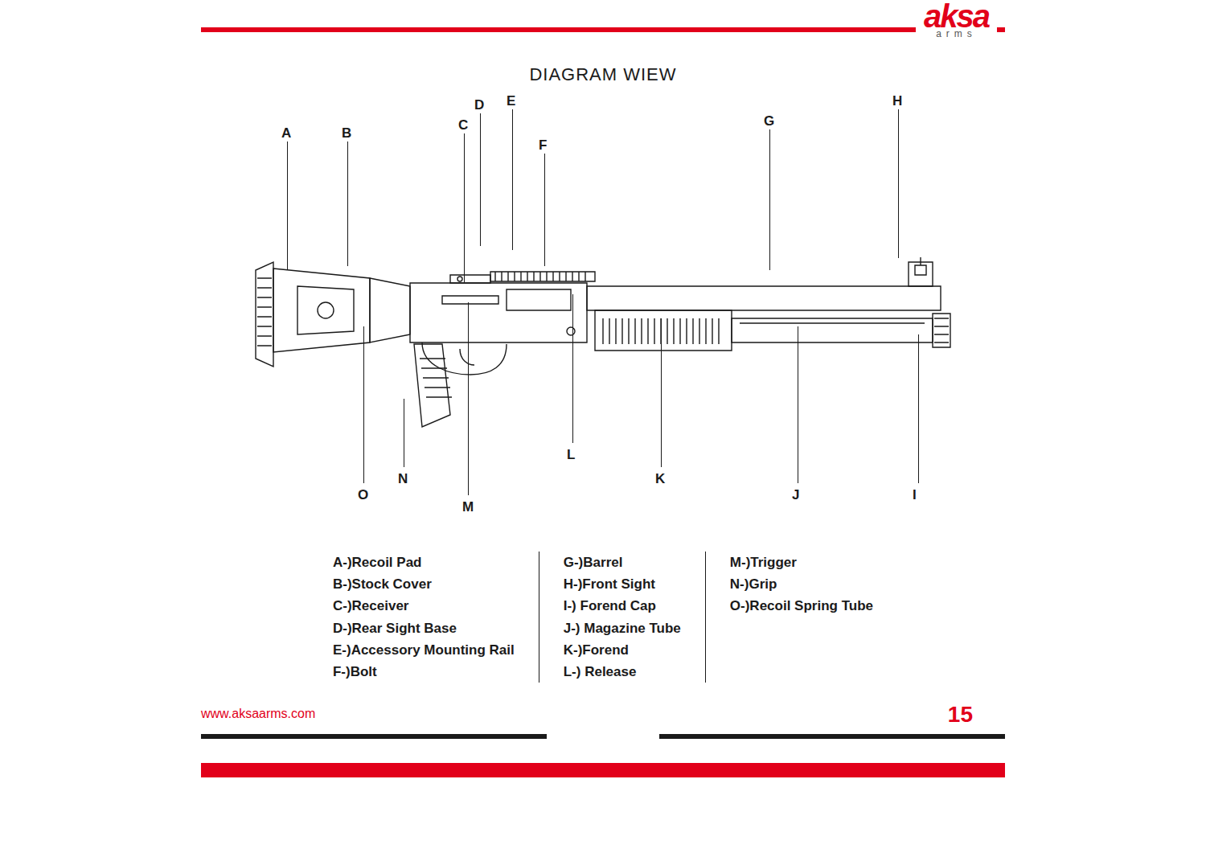aksa
arms
DIAGRAM WIEW
A B C D E F G H I J K L M N O
A-)Recoil Pad
B-)Stock Cover
C-)Receiver
D-)Rear Sight Base
E-)Accessory Mounting Rail
F-)Bolt
G-)Barrel
H-)Front Sight
I-) Forend Cap
J-) Magazine Tube
K-)Forend
L-) Release
M-)Trigger
N-)Grip
O-)Recoil Spring Tube
www.aksaarms.com
15